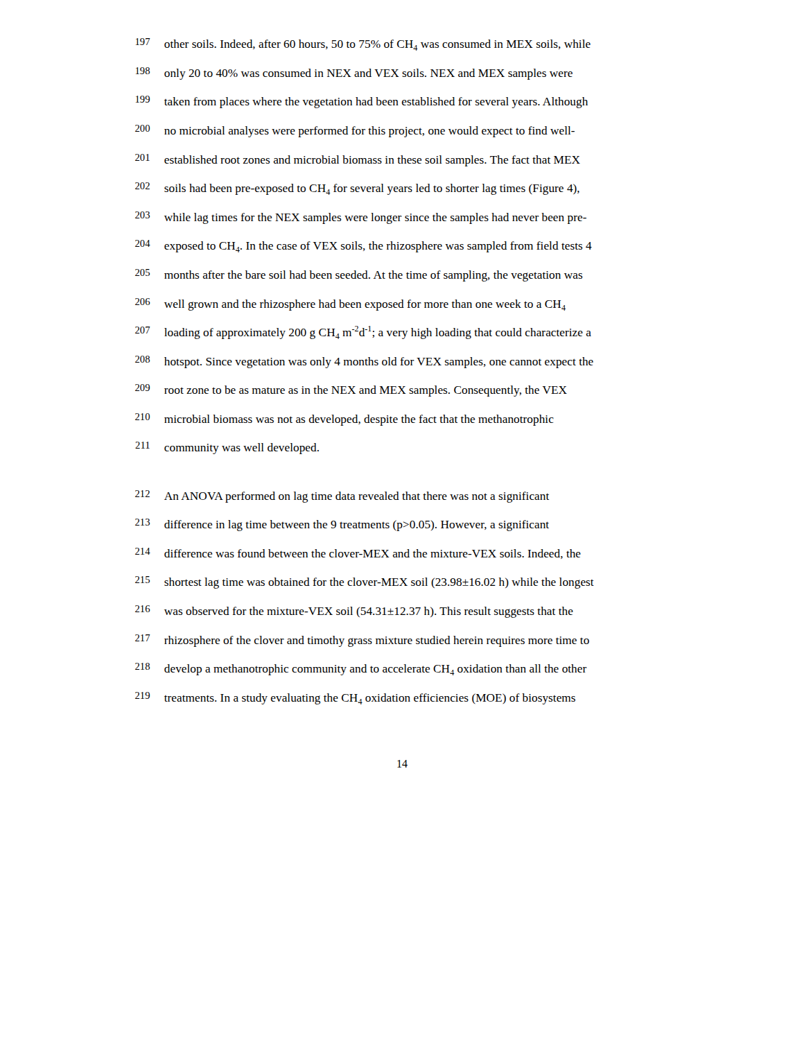other soils. Indeed, after 60 hours, 50 to 75% of CH4 was consumed in MEX soils, while
only 20 to 40% was consumed in NEX and VEX soils. NEX and MEX samples were
taken from places where the vegetation had been established for several years. Although
no microbial analyses were performed for this project, one would expect to find well-
established root zones and microbial biomass in these soil samples. The fact that MEX
soils had been pre-exposed to CH4 for several years led to shorter lag times (Figure 4),
while lag times for the NEX samples were longer since the samples had never been pre-
exposed to CH4. In the case of VEX soils, the rhizosphere was sampled from field tests 4
months after the bare soil had been seeded. At the time of sampling, the vegetation was
well grown and the rhizosphere had been exposed for more than one week to a CH4
loading of approximately 200 g CH4 m-2d-1; a very high loading that could characterize a
hotspot. Since vegetation was only 4 months old for VEX samples, one cannot expect the
root zone to be as mature as in the NEX and MEX samples. Consequently, the VEX
microbial biomass was not as developed, despite the fact that the methanotrophic
community was well developed.
An ANOVA performed on lag time data revealed that there was not a significant
difference in lag time between the 9 treatments (p>0.05). However, a significant
difference was found between the clover-MEX and the mixture-VEX soils. Indeed, the
shortest lag time was obtained for the clover-MEX soil (23.98±16.02 h) while the longest
was observed for the mixture-VEX soil (54.31±12.37 h). This result suggests that the
rhizosphere of the clover and timothy grass mixture studied herein requires more time to
develop a methanotrophic community and to accelerate CH4 oxidation than all the other
treatments. In a study evaluating the CH4 oxidation efficiencies (MOE) of biosystems
14